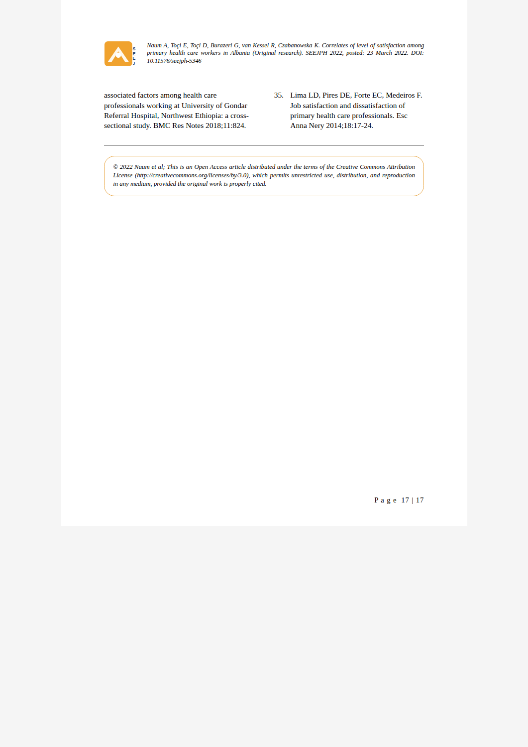S E E J
Naum A, Toçi E, Toçi D, Burazeri G, van Kessel R, Czabanowska K. Correlates of level of satisfaction among primary health care workers in Albania (Original research). SEEJPH 2022, posted: 23 March 2022. DOI: 10.11576/seejph-5346
associated factors among health care professionals working at University of Gondar Referral Hospital, Northwest Ethiopia: a cross-sectional study. BMC Res Notes 2018;11:824.
35. Lima LD, Pires DE, Forte EC, Medeiros F. Job satisfaction and dissatisfaction of primary health care professionals. Esc Anna Nery 2014;18:17-24.
© 2022 Naum et al; This is an Open Access article distributed under the terms of the Creative Commons Attribution License (http://creativecommons.org/licenses/by/3.0), which permits unrestricted use, distribution, and reproduction in any medium, provided the original work is properly cited.
P a g e 17 | 17